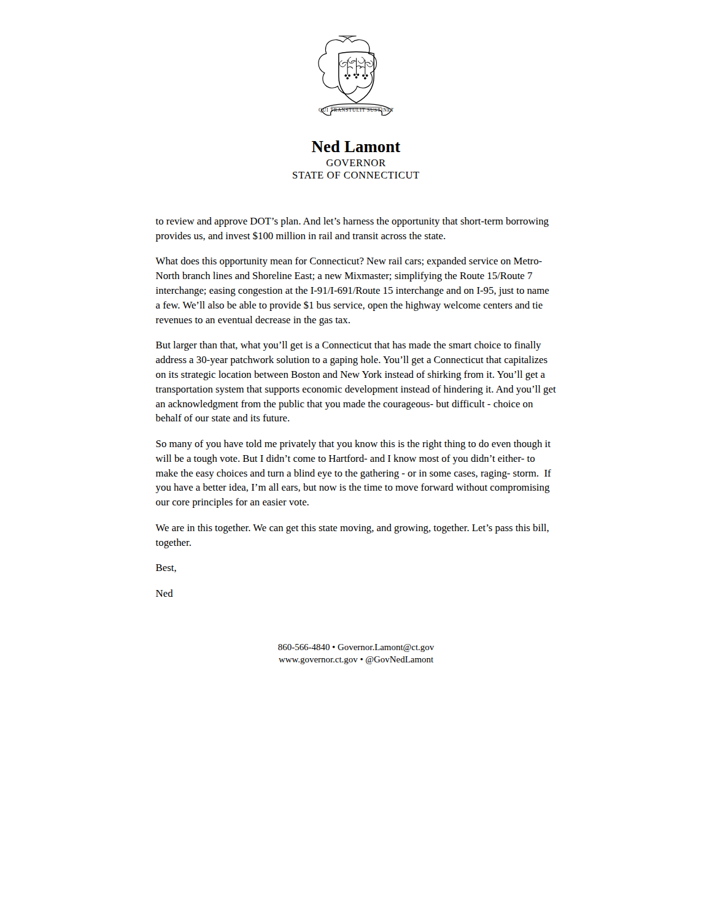QUI TRANSTULIT SUSTINET
Ned Lamont
GOVERNOR
STATE OF CONNECTICUT
to review and approve DOT’s plan. And let’s harness the opportunity that short-term borrowing provides us, and invest $100 million in rail and transit across the state.
What does this opportunity mean for Connecticut? New rail cars; expanded service on Metro-North branch lines and Shoreline East; a new Mixmaster; simplifying the Route 15/Route 7 interchange; easing congestion at the I-91/I-691/Route 15 interchange and on I-95, just to name a few. We’ll also be able to provide $1 bus service, open the highway welcome centers and tie revenues to an eventual decrease in the gas tax.
But larger than that, what you’ll get is a Connecticut that has made the smart choice to finally address a 30-year patchwork solution to a gaping hole. You’ll get a Connecticut that capitalizes on its strategic location between Boston and New York instead of shirking from it. You’ll get a transportation system that supports economic development instead of hindering it. And you’ll get an acknowledgment from the public that you made the courageous- but difficult - choice on behalf of our state and its future.
So many of you have told me privately that you know this is the right thing to do even though it will be a tough vote. But I didn’t come to Hartford- and I know most of you didn’t either- to make the easy choices and turn a blind eye to the gathering - or in some cases, raging- storm. If you have a better idea, I’m all ears, but now is the time to move forward without compromising our core principles for an easier vote.
We are in this together. We can get this state moving, and growing, together. Let’s pass this bill, together.
Best,
Ned
860-566-4840 • Governor.Lamont@ct.gov
www.governor.ct.gov • @GovNedLamont